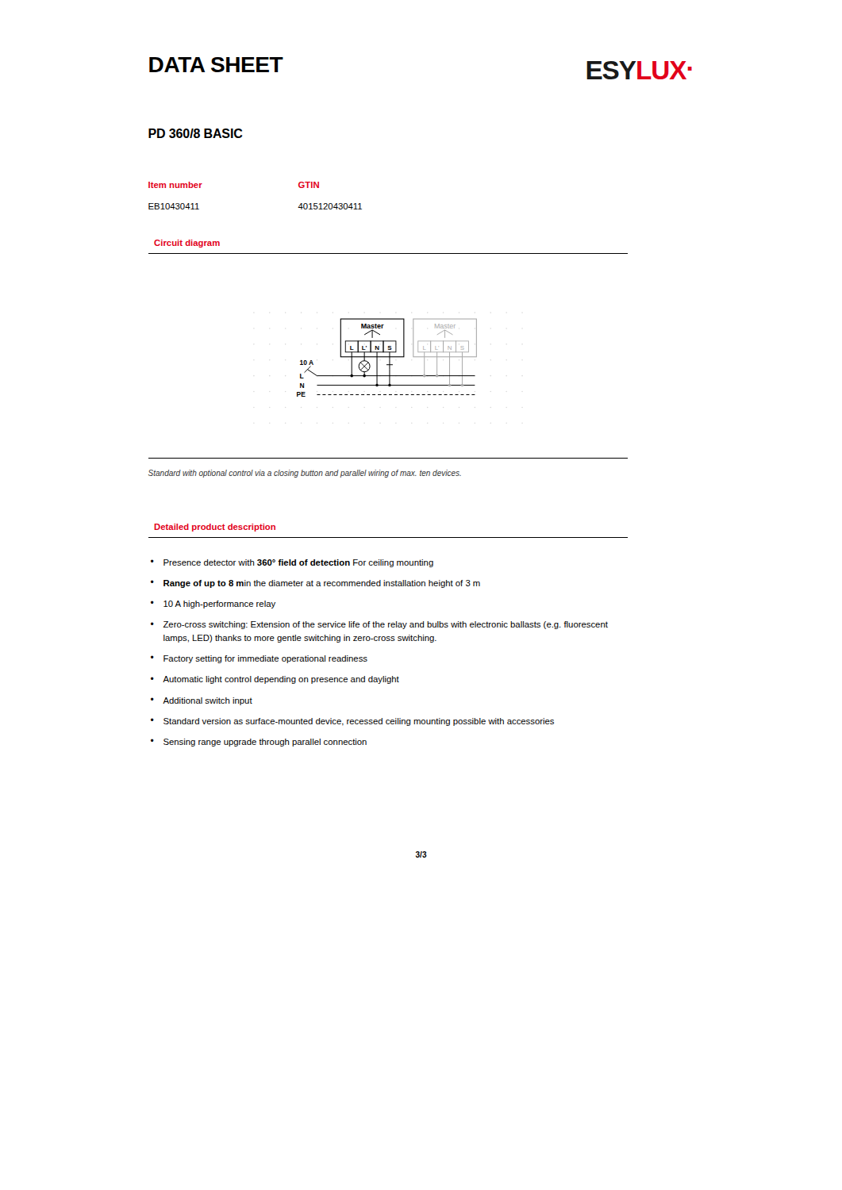DATA SHEET
ESYLUX·
PD 360/8 BASIC
| Item number | GTIN |
| --- | --- |
| EB10430411 | 4015120430411 |
Circuit diagram
Master L L' N S Master L L' N S 10 A L N PE
Standard with optional control via a closing button and parallel wiring of max. ten devices.
Detailed product description
Presence detector with 360° field of detection For ceiling mounting
Range of up to 8 min the diameter at a recommended installation height of 3 m
10 A high-performance relay
Zero-cross switching: Extension of the service life of the relay and bulbs with electronic ballasts (e.g. fluorescent lamps, LED) thanks to more gentle switching in zero-cross switching.
Factory setting for immediate operational readiness
Automatic light control depending on presence and daylight
Additional switch input
Standard version as surface-mounted device, recessed ceiling mounting possible with accessories
Sensing range upgrade through parallel connection
3/3